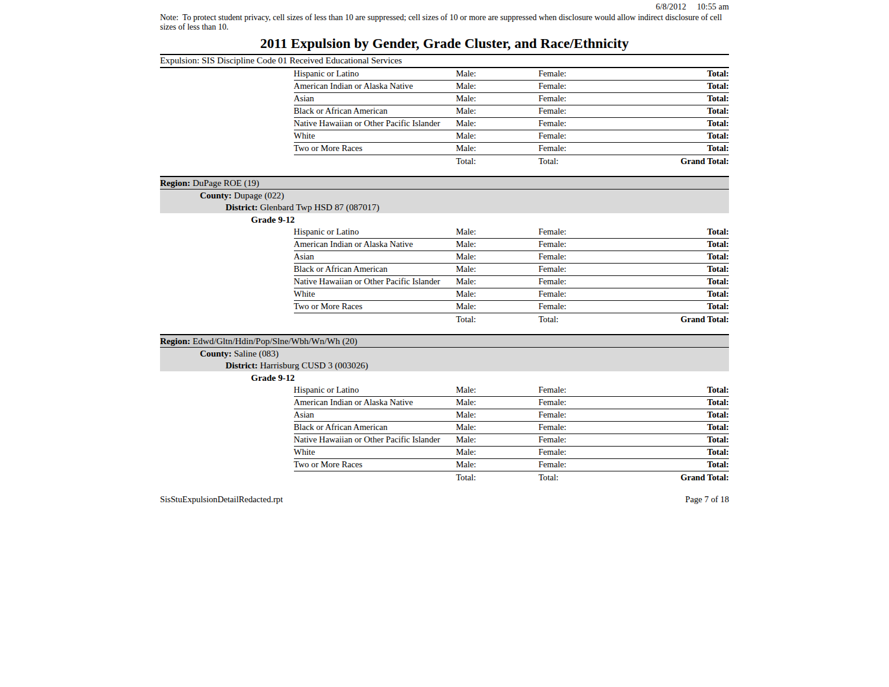6/8/201210:55 am
Note: To protect student privacy, cell sizes of less than 10 are suppressed; cell sizes of 10 or more are suppressed when disclosure would allow indirect disclosure of cell sizes of less than 10.
2011 Expulsion by Gender, Grade Cluster, and Race/Ethnicity
Expulsion: SIS Discipline Code 01 Received Educational Services
| | Hispanic or Latino | Male: | Female: | Total: |
| | American Indian or Alaska Native | Male: | Female: | Total: |
| | Asian | Male: | Female: | Total: |
| | Black or African American | Male: | Female: | Total: |
| | Native Hawaiian or Other Pacific Islander | Male: | Female: | Total: |
| | White | Male: | Female: | Total: |
| | Two or More Races | Male: | Female: | Total: |
| | | Total: | Total: | Grand Total: |
Region: DuPage ROE (19)
County: Dupage (022)
District: Glenbard Twp HSD 87 (087017)
Grade 9-12
| | Hispanic or Latino | Male: | Female: | Total: |
| | American Indian or Alaska Native | Male: | Female: | Total: |
| | Asian | Male: | Female: | Total: |
| | Black or African American | Male: | Female: | Total: |
| | Native Hawaiian or Other Pacific Islander | Male: | Female: | Total: |
| | White | Male: | Female: | Total: |
| | Two or More Races | Male: | Female: | Total: |
| | | Total: | Total: | Grand Total: |
Region: Edwd/Gltn/Hdin/Pop/Slne/Wbh/Wn/Wh (20)
County: Saline (083)
District: Harrisburg CUSD 3 (003026)
Grade 9-12
| | Hispanic or Latino | Male: | Female: | Total: |
| | American Indian or Alaska Native | Male: | Female: | Total: |
| | Asian | Male: | Female: | Total: |
| | Black or African American | Male: | Female: | Total: |
| | Native Hawaiian or Other Pacific Islander | Male: | Female: | Total: |
| | White | Male: | Female: | Total: |
| | Two or More Races | Male: | Female: | Total: |
| | | Total: | Total: | Grand Total: |
SisStuExpulsionDetailRedacted.rpt
Page 7 of 18